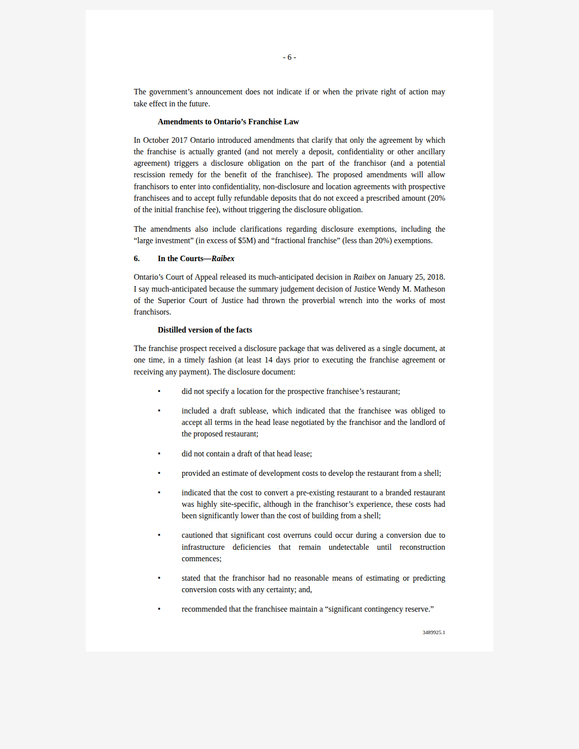- 6 -
The government’s announcement does not indicate if or when the private right of action may take effect in the future.
Amendments to Ontario’s Franchise Law
In October 2017 Ontario introduced amendments that clarify that only the agreement by which the franchise is actually granted (and not merely a deposit, confidentiality or other ancillary agreement) triggers a disclosure obligation on the part of the franchisor (and a potential rescission remedy for the benefit of the franchisee). The proposed amendments will allow franchisors to enter into confidentiality, non-disclosure and location agreements with prospective franchisees and to accept fully refundable deposits that do not exceed a prescribed amount (20% of the initial franchise fee), without triggering the disclosure obligation.
The amendments also include clarifications regarding disclosure exemptions, including the “large investment” (in excess of $5M) and “fractional franchise” (less than 20%) exemptions.
6. In the Courts—Raibex
Ontario’s Court of Appeal released its much-anticipated decision in Raibex on January 25, 2018. I say much-anticipated because the summary judgement decision of Justice Wendy M. Matheson of the Superior Court of Justice had thrown the proverbial wrench into the works of most franchisors.
Distilled version of the facts
The franchise prospect received a disclosure package that was delivered as a single document, at one time, in a timely fashion (at least 14 days prior to executing the franchise agreement or receiving any payment). The disclosure document:
did not specify a location for the prospective franchisee’s restaurant;
included a draft sublease, which indicated that the franchisee was obliged to accept all terms in the head lease negotiated by the franchisor and the landlord of the proposed restaurant;
did not contain a draft of that head lease;
provided an estimate of development costs to develop the restaurant from a shell;
indicated that the cost to convert a pre-existing restaurant to a branded restaurant was highly site-specific, although in the franchisor’s experience, these costs had been significantly lower than the cost of building from a shell;
cautioned that significant cost overruns could occur during a conversion due to infrastructure deficiencies that remain undetectable until reconstruction commences;
stated that the franchisor had no reasonable means of estimating or predicting conversion costs with any certainty; and,
recommended that the franchisee maintain a “significant contingency reserve.”
3489925.1